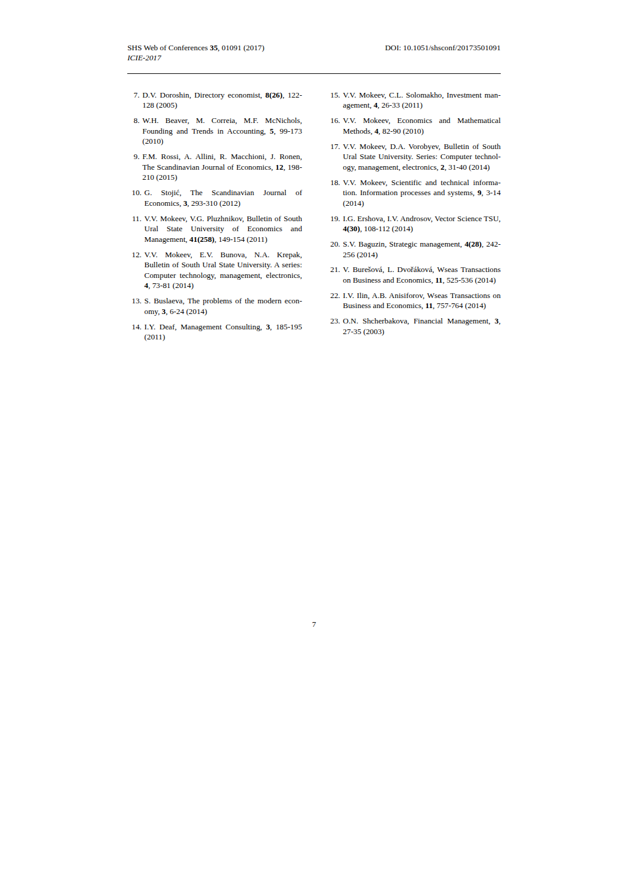SHS Web of Conferences 35, 01091 (2017)
DOI: 10.1051/shsconf/20173501091
ICIE-2017
D.V. Doroshin, Directory economist, 8(26), 122-128 (2005)
W.H. Beaver, M. Correia, M.F. McNichols, Founding and Trends in Accounting, 5, 99-173 (2010)
F.M. Rossi, A. Allini, R. Macchioni, J. Ronen, The Scandinavian Journal of Economics, 12, 198-210 (2015)
G. Stojić, The Scandinavian Journal of Economics, 3, 293-310 (2012)
V.V. Mokeev, V.G. Pluzhnikov, Bulletin of South Ural State University of Economics and Management, 41(258), 149-154 (2011)
V.V. Mokeev, E.V. Bunova, N.A. Krepak, Bulletin of South Ural State University. A series: Computer technology, management, electronics, 4, 73-81 (2014)
S. Buslaeva, The problems of the modern economy, 3, 6-24 (2014)
I.Y. Deaf, Management Consulting, 3, 185-195 (2011)
V.V. Mokeev, C.L. Solomakho, Investment management, 4, 26-33 (2011)
V.V. Mokeev, Economics and Mathematical Methods, 4, 82-90 (2010)
V.V. Mokeev, D.A. Vorobyev, Bulletin of South Ural State University. Series: Computer technology, management, electronics, 2, 31-40 (2014)
V.V. Mokeev, Scientific and technical information. Information processes and systems, 9, 3-14 (2014)
I.G. Ershova, I.V. Androsov, Vector Science TSU, 4(30), 108-112 (2014)
S.V. Baguzin, Strategic management, 4(28), 242-256 (2014)
V. Burešová, L. Dvořáková, Wseas Transactions on Business and Economics, 11, 525-536 (2014)
I.V. Ilin, A.B. Anisiforov, Wseas Transactions on Business and Economics, 11, 757-764 (2014)
O.N. Shcherbakova, Financial Management, 3, 27-35 (2003)
7